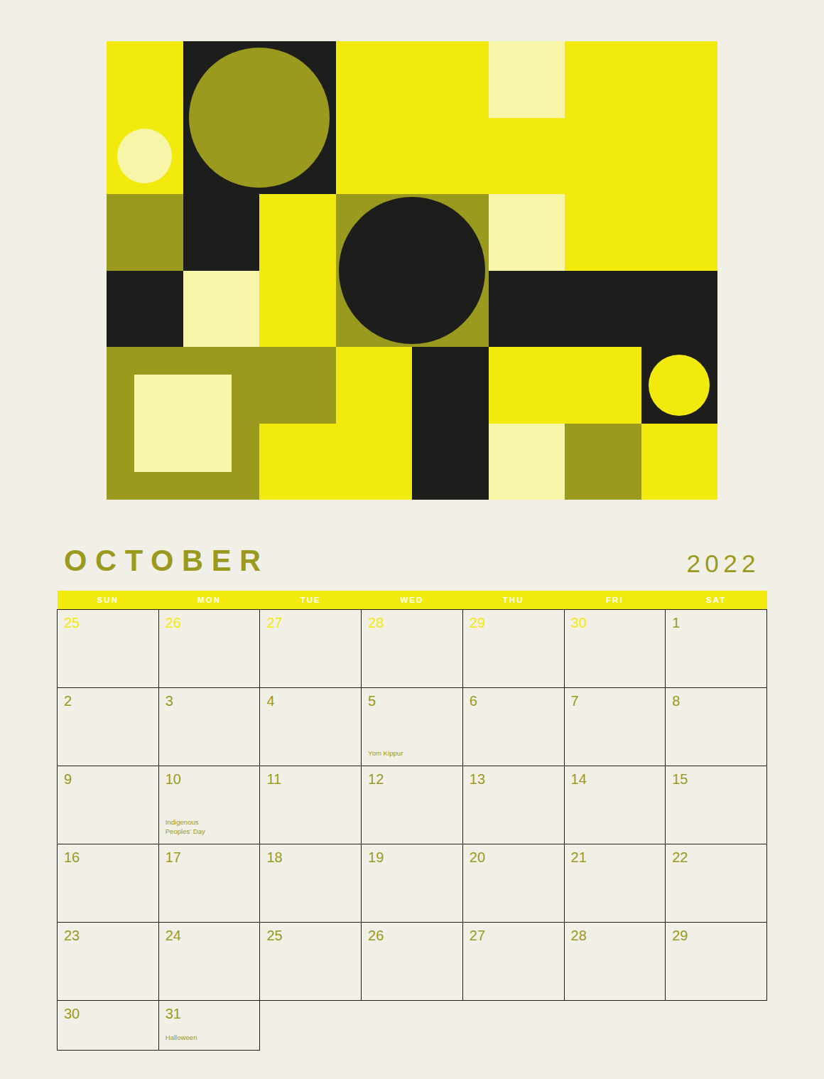OCTOBER
2022
| SUN | MON | TUE | WED | THU | FRI | SAT |
| --- | --- | --- | --- | --- | --- | --- |
| 25 | 26 | 27 | 28 | 29 | 30 | 1 |
| 2 | 3 | 4 | 5 Yom Kippur | 6 | 7 | 8 |
| 9 | 10 Indigenous Peoples’ Day | 11 | 12 | 13 | 14 | 15 |
| 16 | 17 | 18 | 19 | 20 | 21 | 22 |
| 23 | 24 | 25 | 26 | 27 | 28 | 29 |
| 30 | 31 Halloween | | | | | |